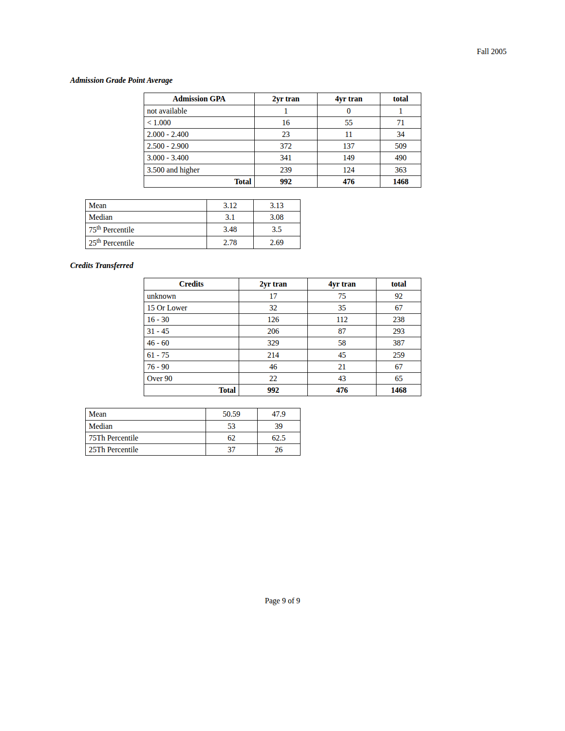Fall 2005
Admission Grade Point Average
| Admission GPA | 2yr tran | 4yr tran | total |
| --- | --- | --- | --- |
| not available | 1 | 0 | 1 |
| < 1.000 | 16 | 55 | 71 |
| 2.000 - 2.400 | 23 | 11 | 34 |
| 2.500 - 2.900 | 372 | 137 | 509 |
| 3.000 - 3.400 | 341 | 149 | 490 |
| 3.500 and higher | 239 | 124 | 363 |
| Total | 992 | 476 | 1468 |
| Mean | 3.12 | 3.13 |
| Median | 3.1 | 3.08 |
| 75 th Percentile | 3.48 | 3.5 |
| 25 th Percentile | 2.78 | 2.69 |
Credits Transferred
| Credits | 2yr tran | 4yr tran | total |
| --- | --- | --- | --- |
| unknown | 17 | 75 | 92 |
| 15 Or Lower | 32 | 35 | 67 |
| 16 - 30 | 126 | 112 | 238 |
| 31 - 45 | 206 | 87 | 293 |
| 46 - 60 | 329 | 58 | 387 |
| 61 - 75 | 214 | 45 | 259 |
| 76 - 90 | 46 | 21 | 67 |
| Over 90 | 22 | 43 | 65 |
| Total | 992 | 476 | 1468 |
| Mean | 50.59 | 47.9 |
| Median | 53 | 39 |
| 75Th Percentile | 62 | 62.5 |
| 25Th Percentile | 37 | 26 |
Page 9 of 9